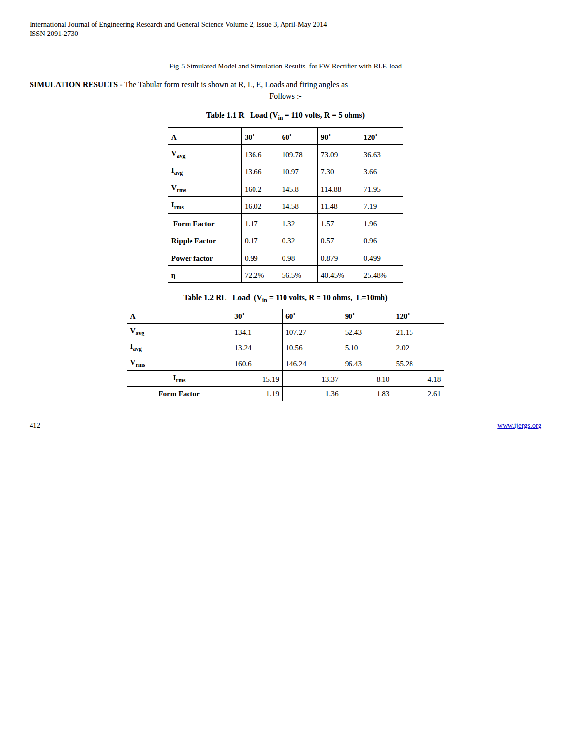International Journal of Engineering Research and General Science Volume 2, Issue 3, April-May 2014 ISSN 2091-2730
Fig-5 Simulated Model and Simulation Results for FW Rectifier with RLE-load
SIMULATION RESULTS - The Tabular form result is shown at R, L, E, Loads and firing angles as Follows :-
Table 1.1 R Load (Vin = 110 volts, R = 5 ohms)
| A | 30˚ | 60˚ | 90˚ | 120˚ |
| --- | --- | --- | --- | --- |
| V avg | 136.6 | 109.78 | 73.09 | 36.63 |
| I avg | 13.66 | 10.97 | 7.30 | 3.66 |
| V rms | 160.2 | 145.8 | 114.88 | 71.95 |
| I rms | 16.02 | 14.58 | 11.48 | 7.19 |
| Form Factor | 1.17 | 1.32 | 1.57 | 1.96 |
| Ripple Factor | 0.17 | 0.32 | 0.57 | 0.96 |
| Power factor | 0.99 | 0.98 | 0.879 | 0.499 |
| η | 72.2% | 56.5% | 40.45% | 25.48% |
Table 1.2 RL Load (Vin = 110 volts, R = 10 ohms, L=10mh)
| A | 30˚ | 60˚ | 90˚ | 120˚ |
| --- | --- | --- | --- | --- |
| V avg | 134.1 | 107.27 | 52.43 | 21.15 |
| I avg | 13.24 | 10.56 | 5.10 | 2.02 |
| V rms | 160.6 | 146.24 | 96.43 | 55.28 |
| I rms | 15.19 | 13.37 | 8.10 | 4.18 |
| Form Factor | 1.19 | 1.36 | 1.83 | 2.61 |
412 www.ijergs.org